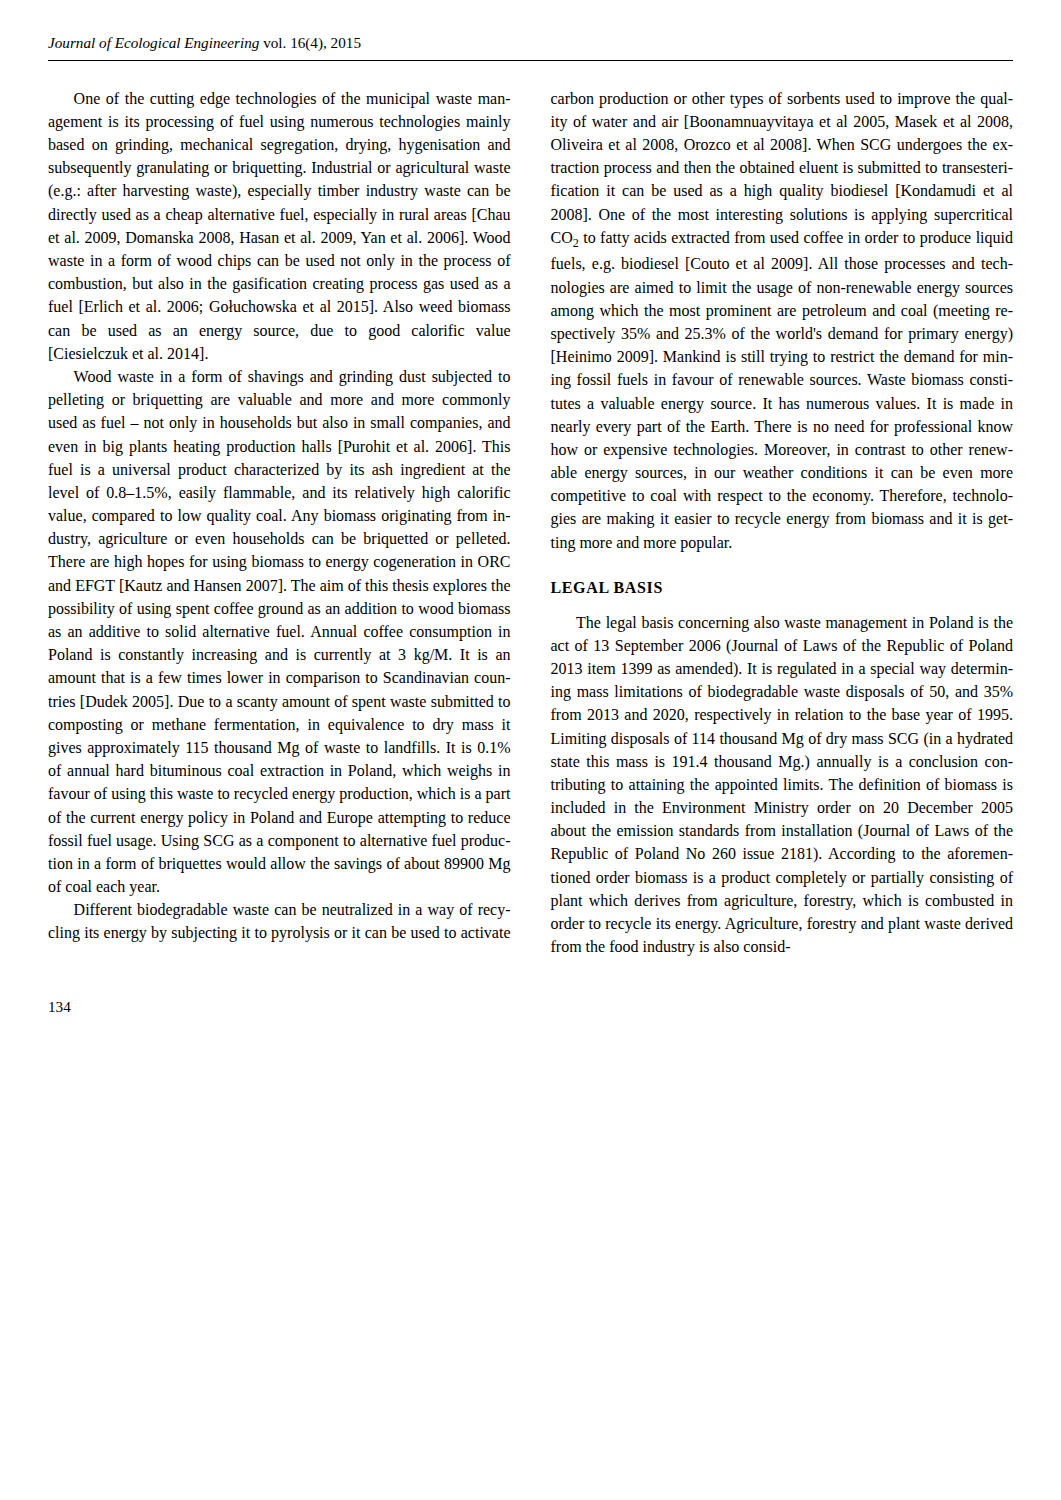Journal of Ecological Engineering vol. 16(4), 2015
One of the cutting edge technologies of the municipal waste management is its processing of fuel using numerous technologies mainly based on grinding, mechanical segregation, drying, hygenisation and subsequently granulating or briquetting. Industrial or agricultural waste (e.g.: after harvesting waste), especially timber industry waste can be directly used as a cheap alternative fuel, especially in rural areas [Chau et al. 2009, Domanska 2008, Hasan et al. 2009, Yan et al. 2006]. Wood waste in a form of wood chips can be used not only in the process of combustion, but also in the gasification creating process gas used as a fuel [Erlich et al. 2006; Gołuchowska et al 2015]. Also weed biomass can be used as an energy source, due to good calorific value [Ciesielczuk et al. 2014].
Wood waste in a form of shavings and grinding dust subjected to pelleting or briquetting are valuable and more and more commonly used as fuel – not only in households but also in small companies, and even in big plants heating production halls [Purohit et al. 2006]. This fuel is a universal product characterized by its ash ingredient at the level of 0.8–1.5%, easily flammable, and its relatively high calorific value, compared to low quality coal. Any biomass originating from industry, agriculture or even households can be briquetted or pelleted. There are high hopes for using biomass to energy cogeneration in ORC and EFGT [Kautz and Hansen 2007]. The aim of this thesis explores the possibility of using spent coffee ground as an addition to wood biomass as an additive to solid alternative fuel. Annual coffee consumption in Poland is constantly increasing and is currently at 3 kg/M. It is an amount that is a few times lower in comparison to Scandinavian countries [Dudek 2005]. Due to a scanty amount of spent waste submitted to composting or methane fermentation, in equivalence to dry mass it gives approximately 115 thousand Mg of waste to landfills. It is 0.1% of annual hard bituminous coal extraction in Poland, which weighs in favour of using this waste to recycled energy production, which is a part of the current energy policy in Poland and Europe attempting to reduce fossil fuel usage. Using SCG as a component to alternative fuel production in a form of briquettes would allow the savings of about 89900 Mg of coal each year.
Different biodegradable waste can be neutralized in a way of recycling its energy by subjecting it to pyrolysis or it can be used to activate carbon production or other types of sorbents used to improve the quality of water and air [Boonamnuayvitaya et al 2005, Masek et al 2008, Oliveira et al 2008, Orozco et al 2008]. When SCG undergoes the extraction process and then the obtained eluent is submitted to transesterification it can be used as a high quality biodiesel [Kondamudi et al 2008]. One of the most interesting solutions is applying supercritical CO2 to fatty acids extracted from used coffee in order to produce liquid fuels, e.g. biodiesel [Couto et al 2009]. All those processes and technologies are aimed to limit the usage of non-renewable energy sources among which the most prominent are petroleum and coal (meeting respectively 35% and 25.3% of the world's demand for primary energy) [Heinimo 2009]. Mankind is still trying to restrict the demand for mining fossil fuels in favour of renewable sources. Waste biomass constitutes a valuable energy source. It has numerous values. It is made in nearly every part of the Earth. There is no need for professional know how or expensive technologies. Moreover, in contrast to other renewable energy sources, in our weather conditions it can be even more competitive to coal with respect to the economy. Therefore, technologies are making it easier to recycle energy from biomass and it is getting more and more popular.
LEGAL BASIS
The legal basis concerning also waste management in Poland is the act of 13 September 2006 (Journal of Laws of the Republic of Poland 2013 item 1399 as amended). It is regulated in a special way determining mass limitations of biodegradable waste disposals of 50, and 35% from 2013 and 2020, respectively in relation to the base year of 1995. Limiting disposals of 114 thousand Mg of dry mass SCG (in a hydrated state this mass is 191.4 thousand Mg.) annually is a conclusion contributing to attaining the appointed limits. The definition of biomass is included in the Environment Ministry order on 20 December 2005 about the emission standards from installation (Journal of Laws of the Republic of Poland No 260 issue 2181). According to the aforementioned order biomass is a product completely or partially consisting of plant which derives from agriculture, forestry, which is combusted in order to recycle its energy. Agriculture, forestry and plant waste derived from the food industry is also consid-
134